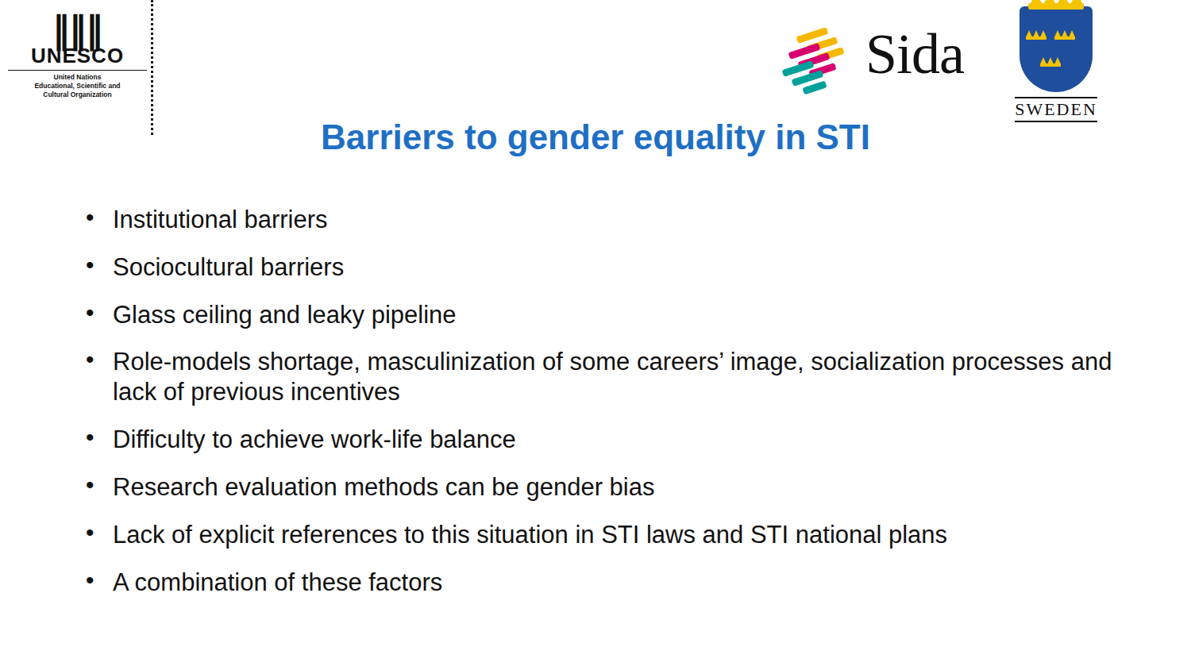∥∥∥
UNESCO
United Nations
Educational, Scientific and
Cultural Organization
Sida
SWEDEN
Barriers to gender equality in STI
Institutional barriers
Sociocultural barriers
Glass ceiling and leaky pipeline
Role-models shortage, masculinization of some careers’ image, socialization processes and lack of previous incentives
Difficulty to achieve work-life balance
Research evaluation methods can be gender bias
Lack of explicit references to this situation in STI laws and STI national plans
A combination of these factors